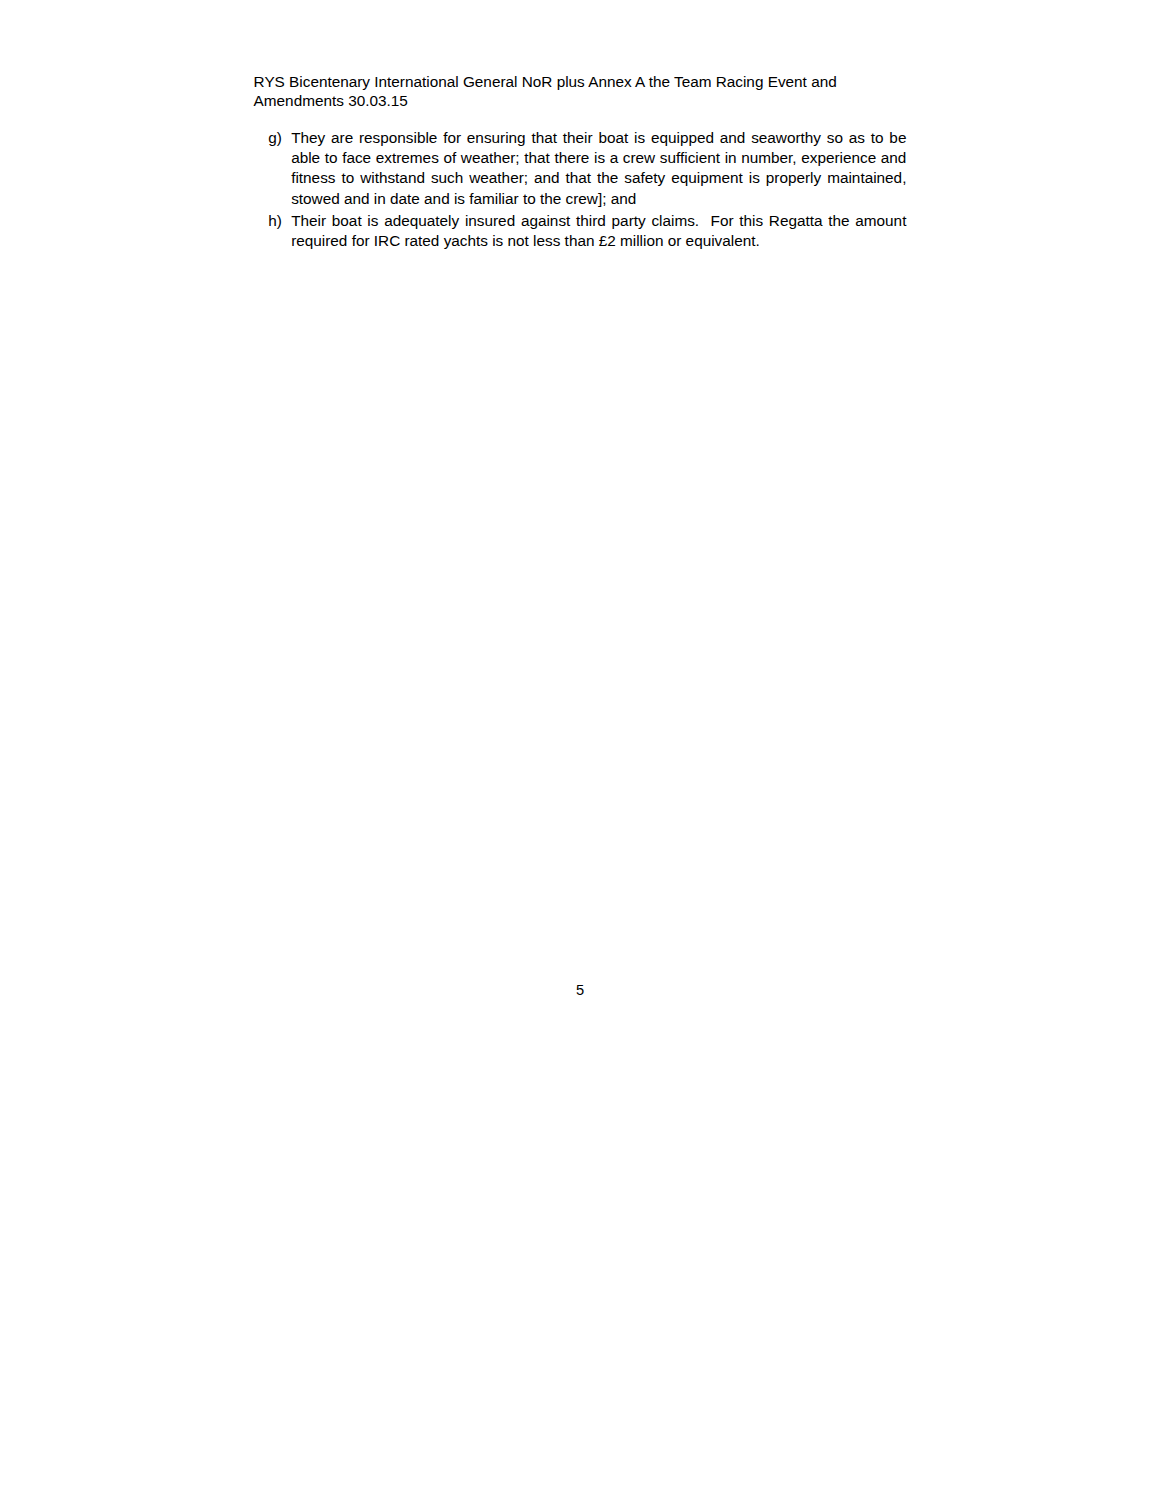RYS Bicentenary International General NoR plus Annex A the Team Racing Event and Amendments 30.03.15
g) They are responsible for ensuring that their boat is equipped and seaworthy so as to be able to face extremes of weather; that there is a crew sufficient in number, experience and fitness to withstand such weather; and that the safety equipment is properly maintained, stowed and in date and is familiar to the crew]; and
h) Their boat is adequately insured against third party claims. For this Regatta the amount required for IRC rated yachts is not less than £2 million or equivalent.
5